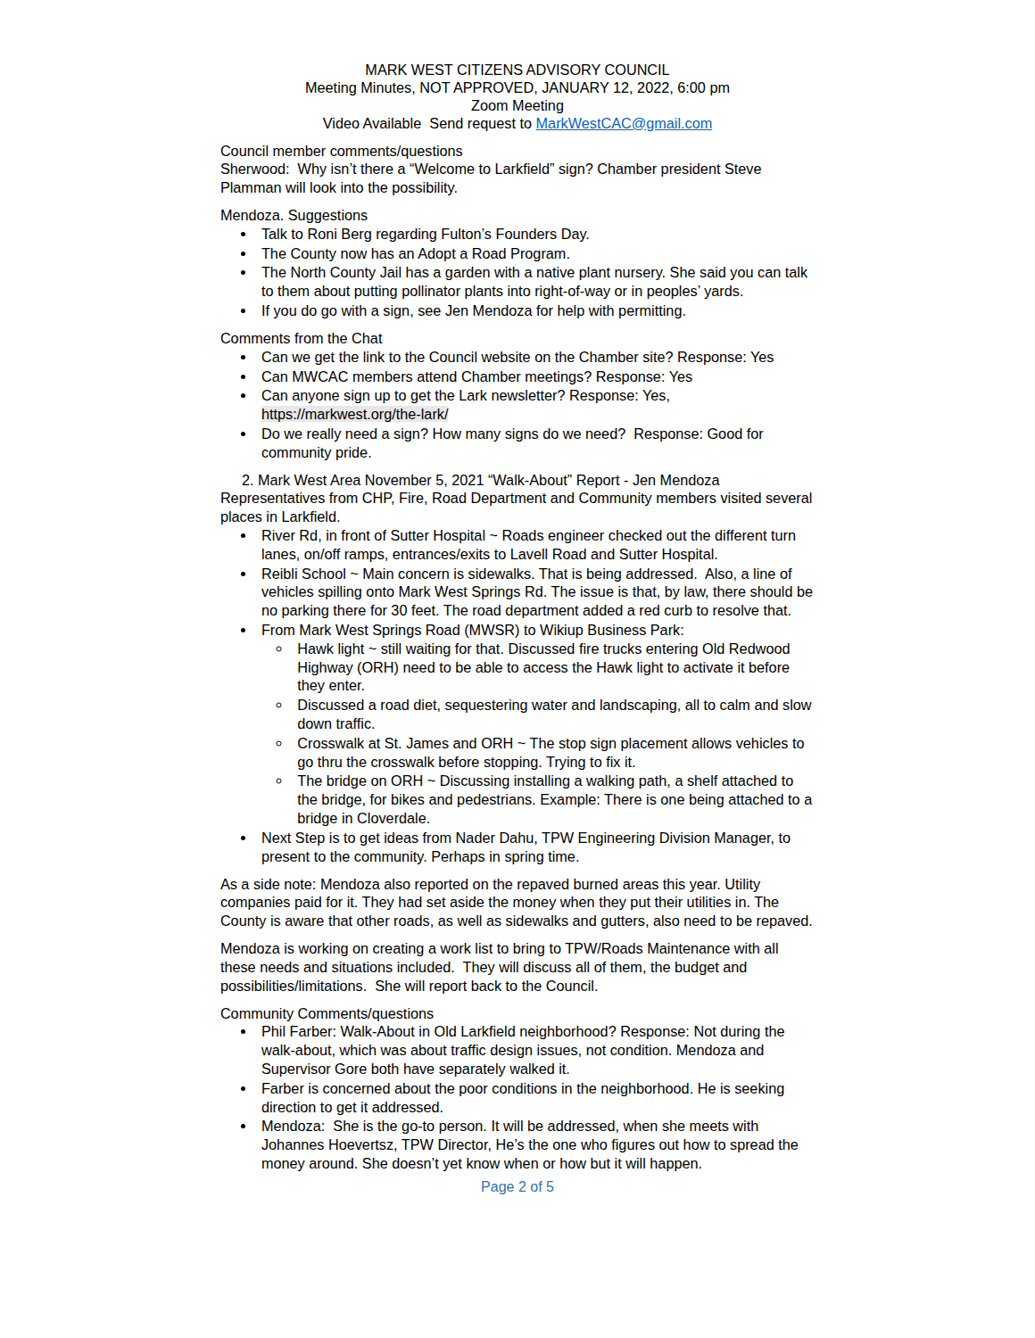MARK WEST CITIZENS ADVISORY COUNCIL
Meeting Minutes, NOT APPROVED, JANUARY 12, 2022, 6:00 pm
Zoom Meeting
Video Available Send request to MarkWestCAC@gmail.com
Council member comments/questions
Sherwood: Why isn’t there a “Welcome to Larkfield” sign? Chamber president Steve Plamman will look into the possibility.
Mendoza. Suggestions
Talk to Roni Berg regarding Fulton’s Founders Day.
The County now has an Adopt a Road Program.
The North County Jail has a garden with a native plant nursery. She said you can talk to them about putting pollinator plants into right-of-way or in peoples’ yards.
If you do go with a sign, see Jen Mendoza for help with permitting.
Comments from the Chat
Can we get the link to the Council website on the Chamber site? Response: Yes
Can MWCAC members attend Chamber meetings? Response: Yes
Can anyone sign up to get the Lark newsletter? Response: Yes, https://markwest.org/the-lark/
Do we really need a sign? How many signs do we need? Response: Good for community pride.
2. Mark West Area November 5, 2021 “Walk-About” Report - Jen Mendoza
Representatives from CHP, Fire, Road Department and Community members visited several places in Larkfield.
River Rd, in front of Sutter Hospital ~ Roads engineer checked out the different turn lanes, on/off ramps, entrances/exits to Lavell Road and Sutter Hospital.
Reibli School ~ Main concern is sidewalks. That is being addressed. Also, a line of vehicles spilling onto Mark West Springs Rd. The issue is that, by law, there should be no parking there for 30 feet. The road department added a red curb to resolve that.
From Mark West Springs Road (MWSR) to Wikiup Business Park:
Hawk light ~ still waiting for that. Discussed fire trucks entering Old Redwood Highway (ORH) need to be able to access the Hawk light to activate it before they enter.
Discussed a road diet, sequestering water and landscaping, all to calm and slow down traffic.
Crosswalk at St. James and ORH ~ The stop sign placement allows vehicles to go thru the crosswalk before stopping. Trying to fix it.
The bridge on ORH ~ Discussing installing a walking path, a shelf attached to the bridge, for bikes and pedestrians. Example: There is one being attached to a bridge in Cloverdale.
Next Step is to get ideas from Nader Dahu, TPW Engineering Division Manager, to present to the community. Perhaps in spring time.
As a side note: Mendoza also reported on the repaved burned areas this year. Utility companies paid for it. They had set aside the money when they put their utilities in. The County is aware that other roads, as well as sidewalks and gutters, also need to be repaved.
Mendoza is working on creating a work list to bring to TPW/Roads Maintenance with all these needs and situations included. They will discuss all of them, the budget and possibilities/limitations. She will report back to the Council.
Community Comments/questions
Phil Farber: Walk-About in Old Larkfield neighborhood? Response: Not during the walk-about, which was about traffic design issues, not condition. Mendoza and Supervisor Gore both have separately walked it.
Farber is concerned about the poor conditions in the neighborhood. He is seeking direction to get it addressed.
Mendoza: She is the go-to person. It will be addressed, when she meets with Johannes Hoevertsz, TPW Director, He’s the one who figures out how to spread the money around. She doesn’t yet know when or how but it will happen.
Page 2 of 5